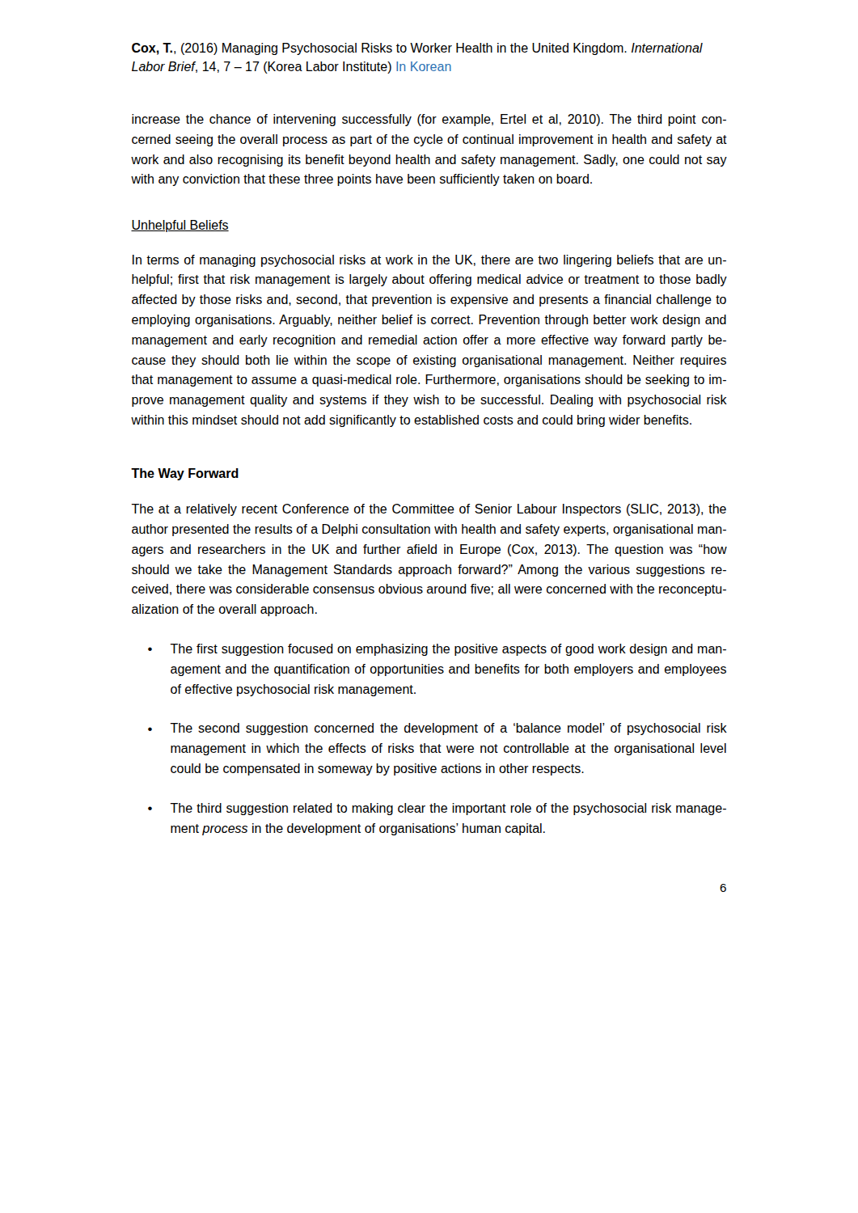Cox, T., (2016) Managing Psychosocial Risks to Worker Health in the United Kingdom. International Labor Brief, 14, 7 – 17 (Korea Labor Institute) In Korean
increase the chance of intervening successfully (for example, Ertel et al, 2010). The third point concerned seeing the overall process as part of the cycle of continual improvement in health and safety at work and also recognising its benefit beyond health and safety management. Sadly, one could not say with any conviction that these three points have been sufficiently taken on board.
Unhelpful Beliefs
In terms of managing psychosocial risks at work in the UK, there are two lingering beliefs that are unhelpful; first that risk management is largely about offering medical advice or treatment to those badly affected by those risks and, second, that prevention is expensive and presents a financial challenge to employing organisations. Arguably, neither belief is correct. Prevention through better work design and management and early recognition and remedial action offer a more effective way forward partly because they should both lie within the scope of existing organisational management. Neither requires that management to assume a quasi-medical role. Furthermore, organisations should be seeking to improve management quality and systems if they wish to be successful. Dealing with psychosocial risk within this mindset should not add significantly to established costs and could bring wider benefits.
The Way Forward
The at a relatively recent Conference of the Committee of Senior Labour Inspectors (SLIC, 2013), the author presented the results of a Delphi consultation with health and safety experts, organisational managers and researchers in the UK and further afield in Europe (Cox, 2013). The question was “how should we take the Management Standards approach forward?” Among the various suggestions received, there was considerable consensus obvious around five; all were concerned with the reconceptualization of the overall approach.
The first suggestion focused on emphasizing the positive aspects of good work design and management and the quantification of opportunities and benefits for both employers and employees of effective psychosocial risk management.
The second suggestion concerned the development of a ‘balance model’ of psychosocial risk management in which the effects of risks that were not controllable at the organisational level could be compensated in someway by positive actions in other respects.
The third suggestion related to making clear the important role of the psychosocial risk management process in the development of organisations’ human capital.
6